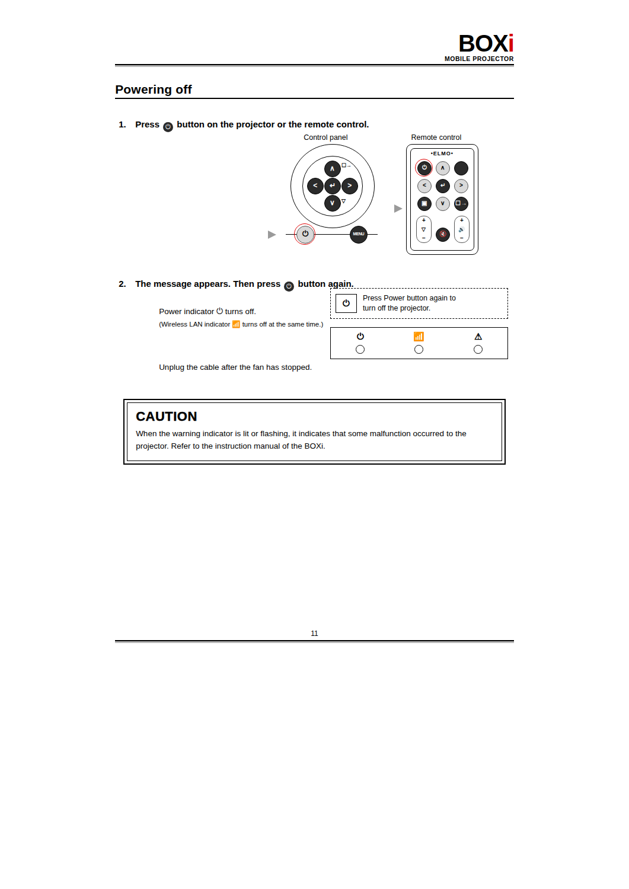BOXi
MOBILE PROJECTOR
Powering off
Press button on the projector or the remote control.
Control panel
∧
<
↵
>
∨
☐→
▽
⏻
MENU
Remote control
•ELMO•
⏻
∧
<
↵
>
▣
∨
☐→
+ ▽ −
+ 🔊 −
🔇
The message appears. Then press button again.
⏻
Press Power button again to
turn off the projector.
⏻
📶
⚠
Power indicator ⏻ turns off.
(Wireless LAN indicator 📶 turns off at the same time.)
Unplug the cable after the fan has stopped.
CAUTION
When the warning indicator is lit or flashing, it indicates that some malfunction occurred to the projector. Refer to the instruction manual of the BOXi.
11